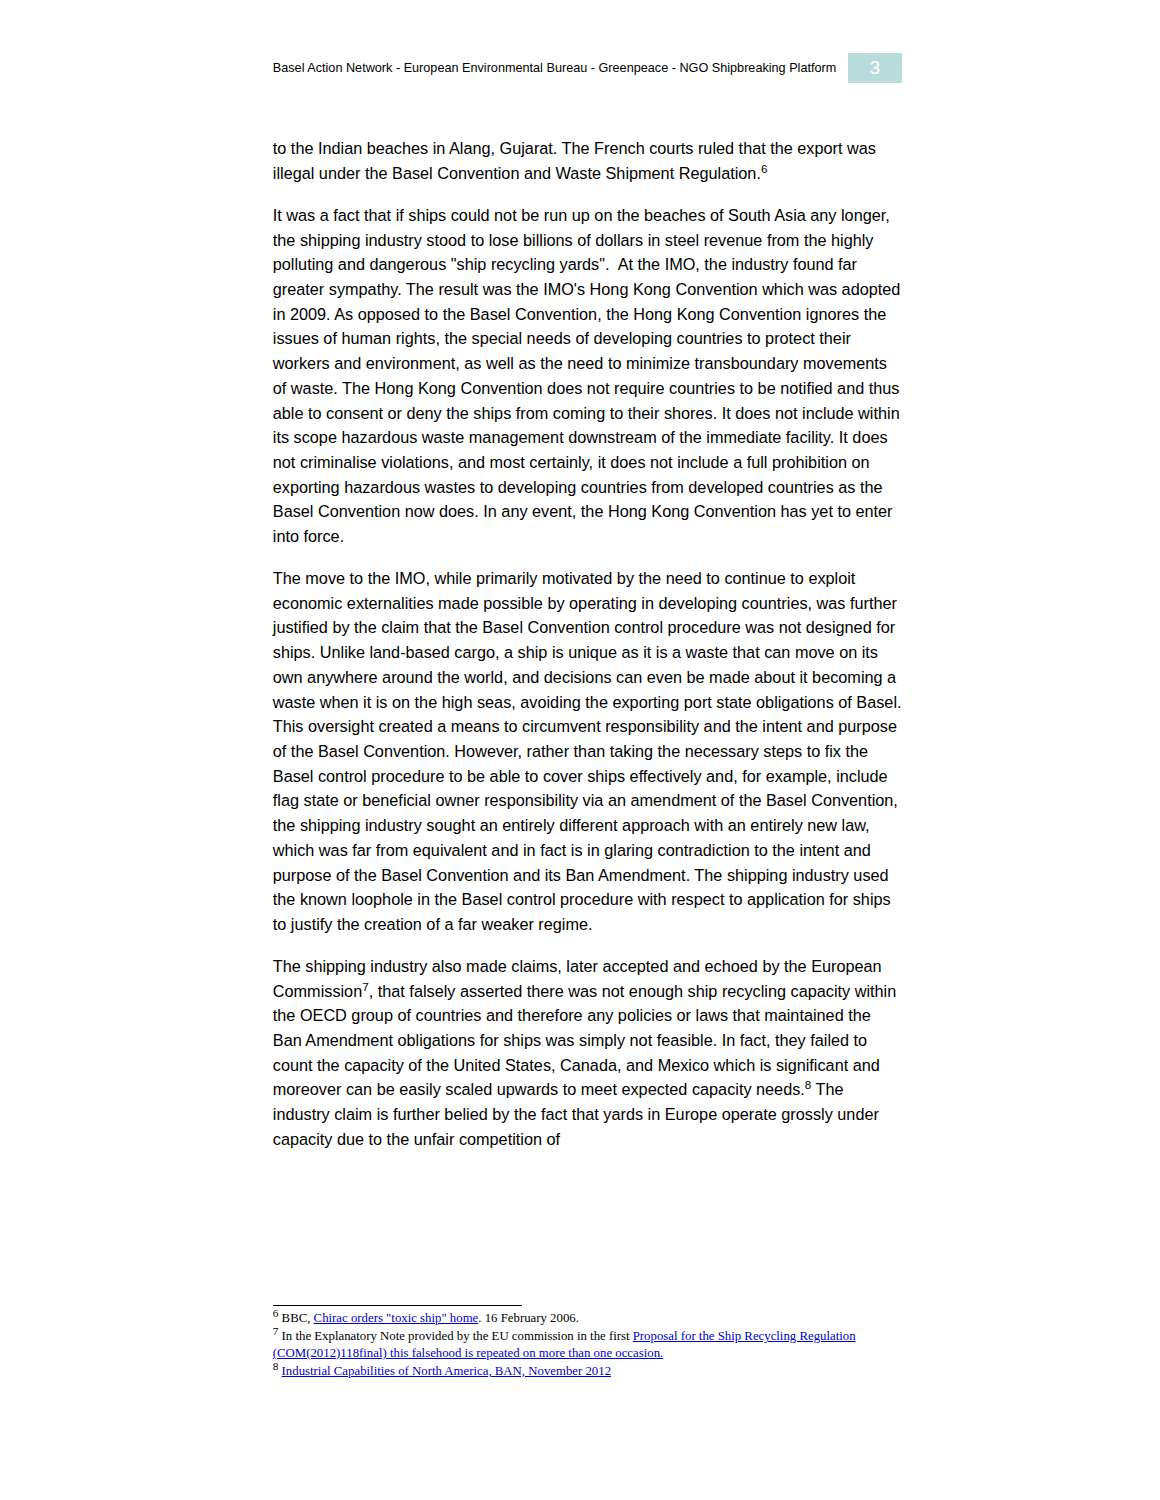Basel Action Network - European Environmental Bureau - Greenpeace - NGO Shipbreaking Platform
3
to the Indian beaches in Alang, Gujarat. The French courts ruled that the export was illegal under the Basel Convention and Waste Shipment Regulation.6
It was a fact that if ships could not be run up on the beaches of South Asia any longer, the shipping industry stood to lose billions of dollars in steel revenue from the highly polluting and dangerous "ship recycling yards". At the IMO, the industry found far greater sympathy. The result was the IMO's Hong Kong Convention which was adopted in 2009. As opposed to the Basel Convention, the Hong Kong Convention ignores the issues of human rights, the special needs of developing countries to protect their workers and environment, as well as the need to minimize transboundary movements of waste. The Hong Kong Convention does not require countries to be notified and thus able to consent or deny the ships from coming to their shores. It does not include within its scope hazardous waste management downstream of the immediate facility. It does not criminalise violations, and most certainly, it does not include a full prohibition on exporting hazardous wastes to developing countries from developed countries as the Basel Convention now does. In any event, the Hong Kong Convention has yet to enter into force.
The move to the IMO, while primarily motivated by the need to continue to exploit economic externalities made possible by operating in developing countries, was further justified by the claim that the Basel Convention control procedure was not designed for ships. Unlike land-based cargo, a ship is unique as it is a waste that can move on its own anywhere around the world, and decisions can even be made about it becoming a waste when it is on the high seas, avoiding the exporting port state obligations of Basel. This oversight created a means to circumvent responsibility and the intent and purpose of the Basel Convention. However, rather than taking the necessary steps to fix the Basel control procedure to be able to cover ships effectively and, for example, include flag state or beneficial owner responsibility via an amendment of the Basel Convention, the shipping industry sought an entirely different approach with an entirely new law, which was far from equivalent and in fact is in glaring contradiction to the intent and purpose of the Basel Convention and its Ban Amendment. The shipping industry used the known loophole in the Basel control procedure with respect to application for ships to justify the creation of a far weaker regime.
The shipping industry also made claims, later accepted and echoed by the European Commission7, that falsely asserted there was not enough ship recycling capacity within the OECD group of countries and therefore any policies or laws that maintained the Ban Amendment obligations for ships was simply not feasible. In fact, they failed to count the capacity of the United States, Canada, and Mexico which is significant and moreover can be easily scaled upwards to meet expected capacity needs.8 The industry claim is further belied by the fact that yards in Europe operate grossly under capacity due to the unfair competition of
6 BBC, Chirac orders "toxic ship" home. 16 February 2006.
7 In the Explanatory Note provided by the EU commission in the first Proposal for the Ship Recycling Regulation (COM(2012)118final) this falsehood is repeated on more than one occasion.
8 Industrial Capabilities of North America, BAN, November 2012